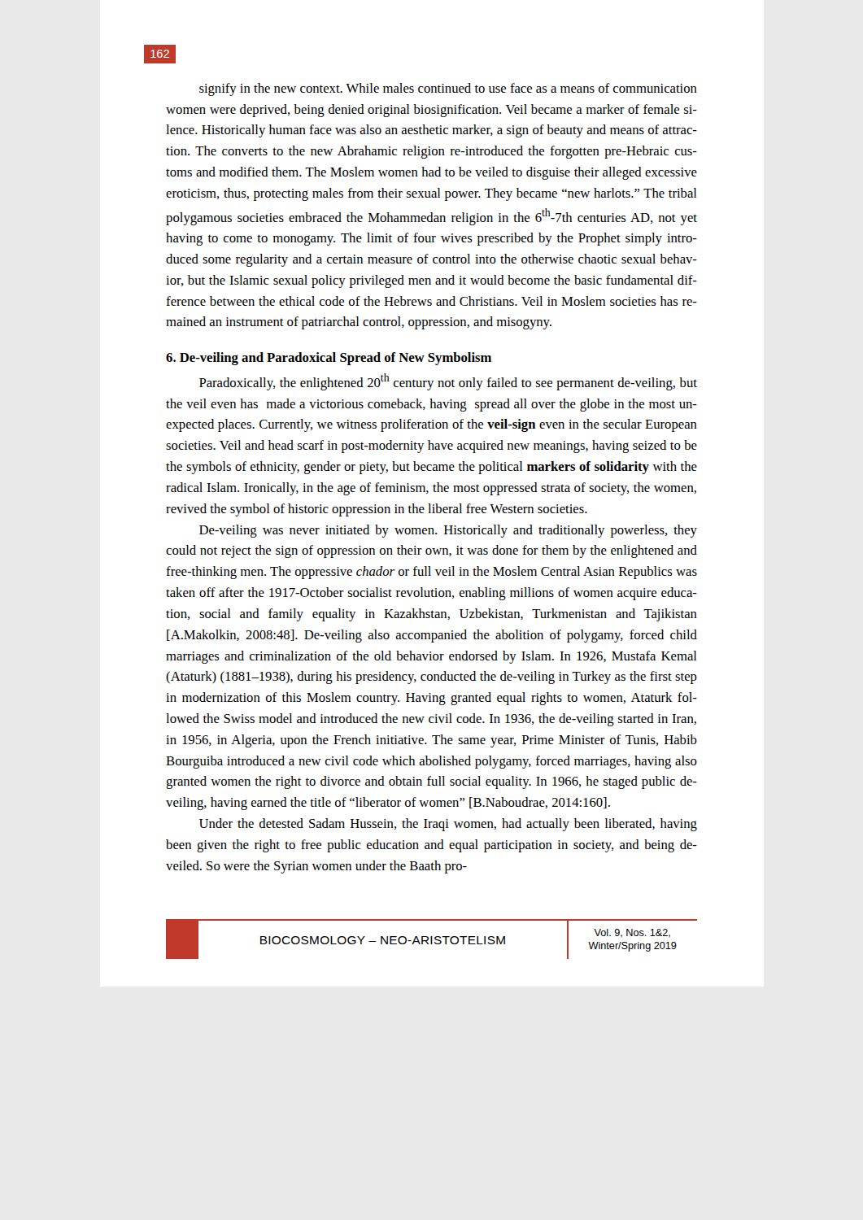162
signify in the new context. While males continued to use face as a means of communication women were deprived, being denied original biosignification. Veil became a marker of female silence. Historically human face was also an aesthetic marker, a sign of beauty and means of attraction. The converts to the new Abrahamic religion re-introduced the forgotten pre-Hebraic customs and modified them. The Moslem women had to be veiled to disguise their alleged excessive eroticism, thus, protecting males from their sexual power. They became “new harlots.” The tribal polygamous societies embraced the Mohammedan religion in the 6th-7th centuries AD, not yet having to come to monogamy. The limit of four wives prescribed by the Prophet simply introduced some regularity and a certain measure of control into the otherwise chaotic sexual behavior, but the Islamic sexual policy privileged men and it would become the basic fundamental difference between the ethical code of the Hebrews and Christians. Veil in Moslem societies has remained an instrument of patriarchal control, oppression, and misogyny.
6. De-veiling and Paradoxical Spread of New Symbolism
Paradoxically, the enlightened 20th century not only failed to see permanent de-veiling, but the veil even has made a victorious comeback, having spread all over the globe in the most unexpected places. Currently, we witness proliferation of the veil-sign even in the secular European societies. Veil and head scarf in post-modernity have acquired new meanings, having seized to be the symbols of ethnicity, gender or piety, but became the political markers of solidarity with the radical Islam. Ironically, in the age of feminism, the most oppressed strata of society, the women, revived the symbol of historic oppression in the liberal free Western societies.
De-veiling was never initiated by women. Historically and traditionally powerless, they could not reject the sign of oppression on their own, it was done for them by the enlightened and free-thinking men. The oppressive chador or full veil in the Moslem Central Asian Republics was taken off after the 1917-October socialist revolution, enabling millions of women acquire education, social and family equality in Kazakhstan, Uzbekistan, Turkmenistan and Tajikistan [A.Makolkin, 2008:48]. De-veiling also accompanied the abolition of polygamy, forced child marriages and criminalization of the old behavior endorsed by Islam. In 1926, Mustafa Kemal (Ataturk) (1881–1938), during his presidency, conducted the de-veiling in Turkey as the first step in modernization of this Moslem country. Having granted equal rights to women, Ataturk followed the Swiss model and introduced the new civil code. In 1936, the de-veiling started in Iran, in 1956, in Algeria, upon the French initiative. The same year, Prime Minister of Tunis, Habib Bourguiba introduced a new civil code which abolished polygamy, forced marriages, having also granted women the right to divorce and obtain full social equality. In 1966, he staged public de-veiling, having earned the title of “liberator of women” [B.Naboudrae, 2014:160].
Under the detested Sadam Hussein, the Iraqi women, had actually been liberated, having been given the right to free public education and equal participation in society, and being de-veiled. So were the Syrian women under the Baath pro-
BIOCOSMOLOGY – NEO-ARISTOTELISM
Vol. 9, Nos. 1&2, Winter/Spring 2019